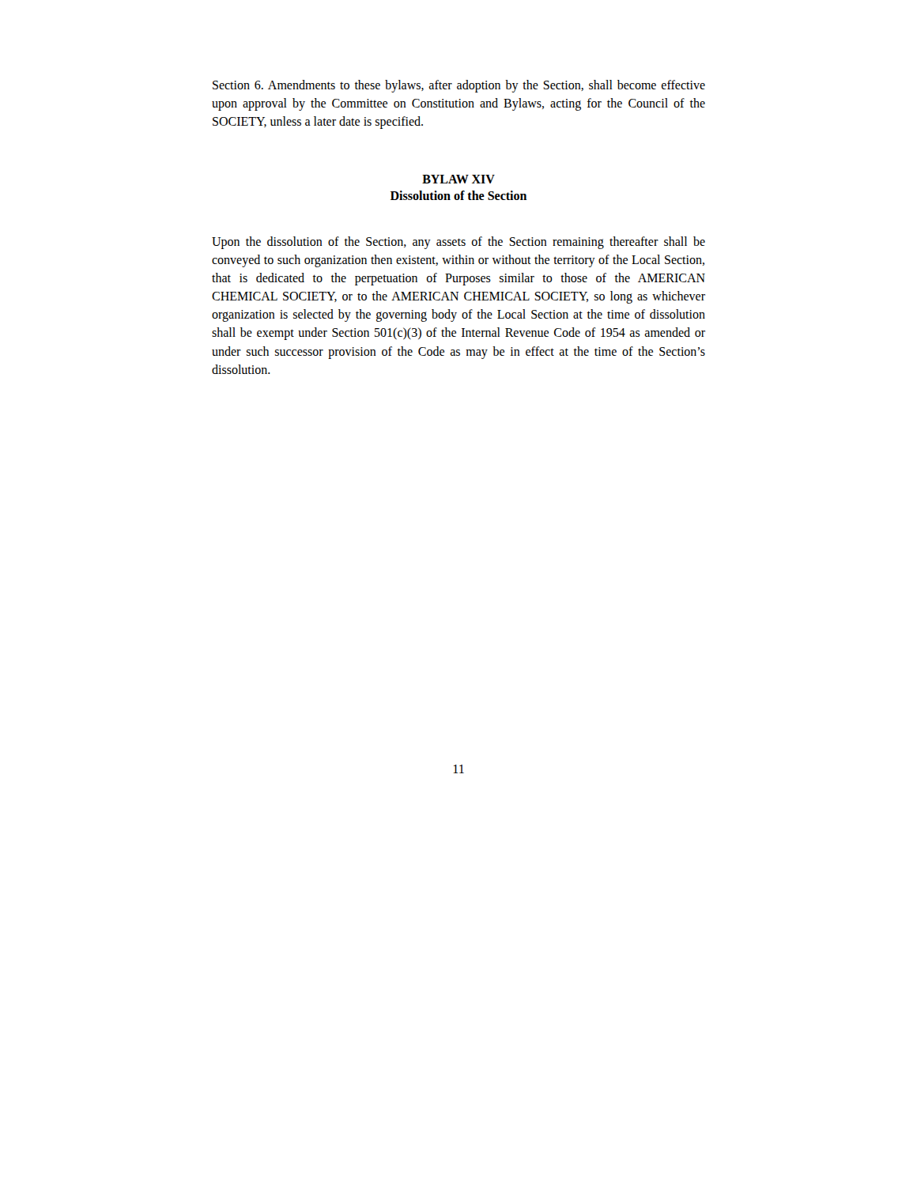Section 6. Amendments to these bylaws, after adoption by the Section, shall become effective upon approval by the Committee on Constitution and Bylaws, acting for the Council of the SOCIETY, unless a later date is specified.
BYLAW XIV
Dissolution of the Section
Upon the dissolution of the Section, any assets of the Section remaining thereafter shall be conveyed to such organization then existent, within or without the territory of the Local Section, that is dedicated to the perpetuation of Purposes similar to those of the AMERICAN CHEMICAL SOCIETY, or to the AMERICAN CHEMICAL SOCIETY, so long as whichever organization is selected by the governing body of the Local Section at the time of dissolution shall be exempt under Section 501(c)(3) of the Internal Revenue Code of 1954 as amended or under such successor provision of the Code as may be in effect at the time of the Section’s dissolution.
11